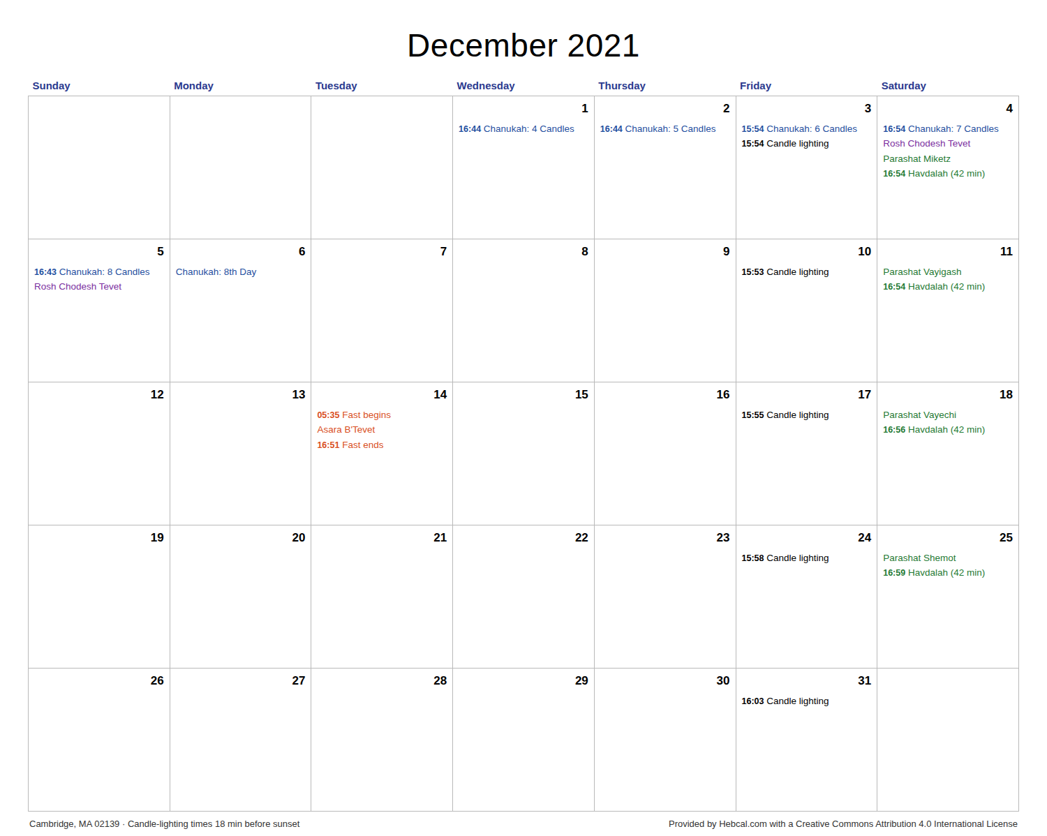December 2021
| Sunday | Monday | Tuesday | Wednesday | Thursday | Friday | Saturday |
| --- | --- | --- | --- | --- | --- | --- |
| | | | 1 16:44 Chanukah: 4 Candles | 2 16:44 Chanukah: 5 Candles | 3 15:54 Chanukah: 6 Candles 15:54 Candle lighting | 4 16:54 Chanukah: 7 Candles Rosh Chodesh Tevet Parashat Miketz 16:54 Havdalah (42 min) |
| 5 16:43 Chanukah: 8 Candles Rosh Chodesh Tevet | 6 Chanukah: 8th Day | 7 | 8 | 9 | 10 15:53 Candle lighting | 11 Parashat Vayigash 16:54 Havdalah (42 min) |
| 12 | 13 | 14 05:35 Fast begins Asara B'Tevet 16:51 Fast ends | 15 | 16 | 17 15:55 Candle lighting | 18 Parashat Vayechi 16:56 Havdalah (42 min) |
| 19 | 20 | 21 | 22 | 23 | 24 15:58 Candle lighting | 25 Parashat Shemot 16:59 Havdalah (42 min) |
| 26 | 27 | 28 | 29 | 30 | 31 16:03 Candle lighting | |
Cambridge, MA 02139 · Candle-lighting times 18 min before sunset
Provided by Hebcal.com with a Creative Commons Attribution 4.0 International License